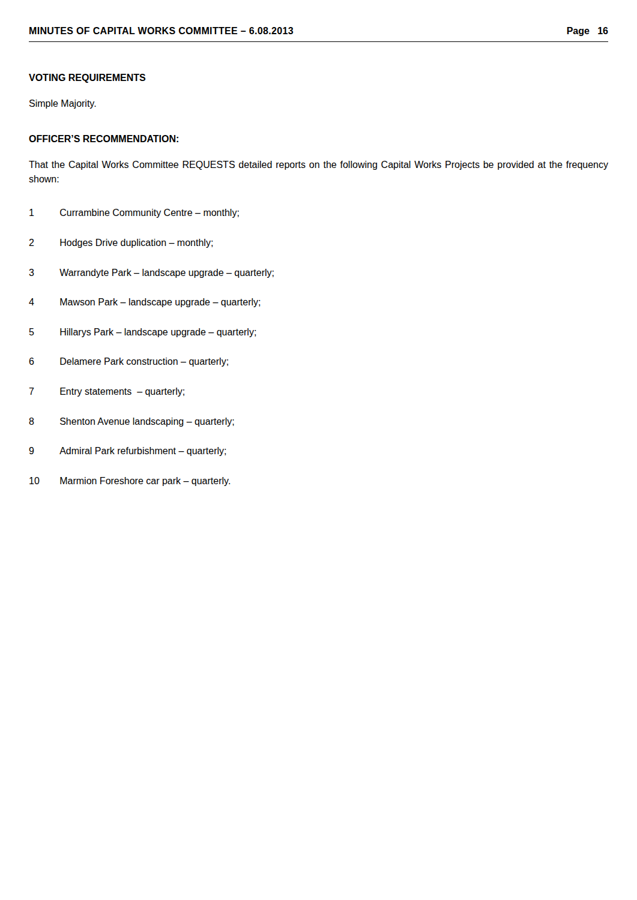MINUTES OF CAPITAL WORKS COMMITTEE – 6.08.2013 Page 16
Voting Requirements
Simple Majority.
Officer’s Recommendation:
That the Capital Works Committee REQUESTS detailed reports on the following Capital Works Projects be provided at the frequency shown:
Currambine Community Centre – monthly;
Hodges Drive duplication – monthly;
Warrandyte Park – landscape upgrade – quarterly;
Mawson Park – landscape upgrade – quarterly;
Hillarys Park – landscape upgrade – quarterly;
Delamere Park construction – quarterly;
Entry statements – quarterly;
Shenton Avenue landscaping – quarterly;
Admiral Park refurbishment – quarterly;
Marmion Foreshore car park – quarterly.